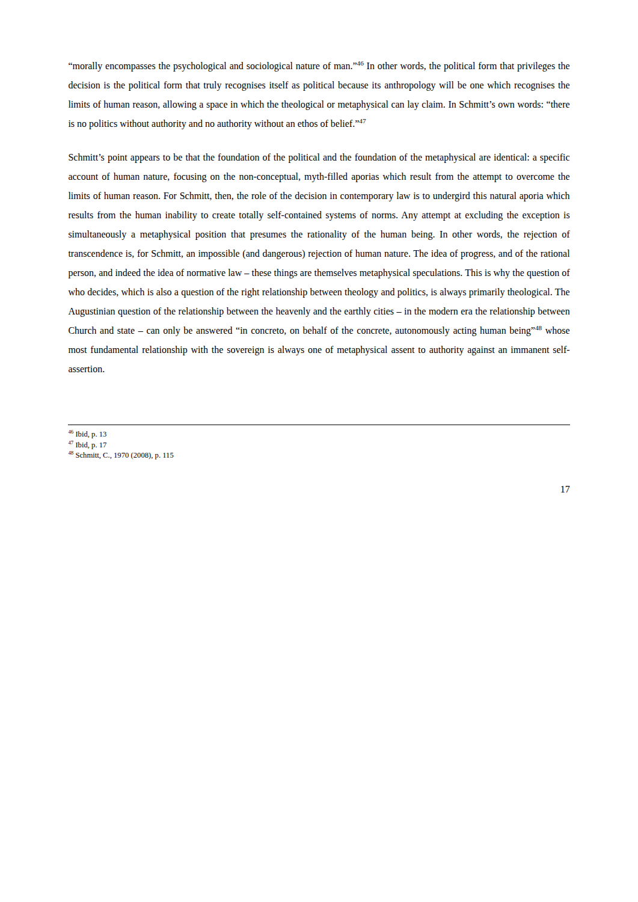“morally encompasses the psychological and sociological nature of man.”46 In other words, the political form that privileges the decision is the political form that truly recognises itself as political because its anthropology will be one which recognises the limits of human reason, allowing a space in which the theological or metaphysical can lay claim. In Schmitt’s own words: “there is no politics without authority and no authority without an ethos of belief.”47
Schmitt’s point appears to be that the foundation of the political and the foundation of the metaphysical are identical: a specific account of human nature, focusing on the non-conceptual, myth-filled aporias which result from the attempt to overcome the limits of human reason. For Schmitt, then, the role of the decision in contemporary law is to undergird this natural aporia which results from the human inability to create totally self-contained systems of norms. Any attempt at excluding the exception is simultaneously a metaphysical position that presumes the rationality of the human being. In other words, the rejection of transcendence is, for Schmitt, an impossible (and dangerous) rejection of human nature. The idea of progress, and of the rational person, and indeed the idea of normative law – these things are themselves metaphysical speculations. This is why the question of who decides, which is also a question of the right relationship between theology and politics, is always primarily theological. The Augustinian question of the relationship between the heavenly and the earthly cities – in the modern era the relationship between Church and state – can only be answered “in concreto, on behalf of the concrete, autonomously acting human being”48 whose most fundamental relationship with the sovereign is always one of metaphysical assent to authority against an immanent self-assertion.
46 Ibid, p. 13
47 Ibid, p. 17
48 Schmitt, C., 1970 (2008), p. 115
17